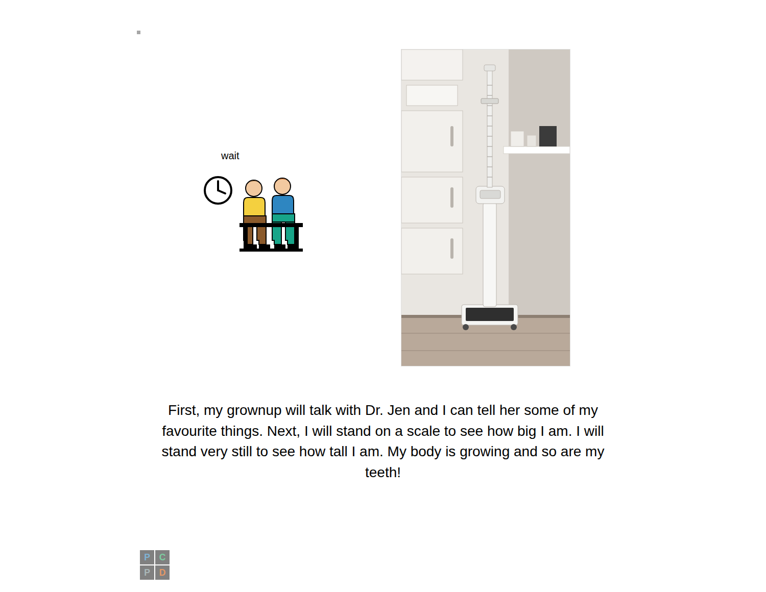wait
First, my grownup will talk with Dr. Jen and I can tell her some of my favourite things. Next, I will stand on a scale to see how big I am. I will stand very still to see how tall I am. My body is growing and so are my teeth!
P
C
P
D